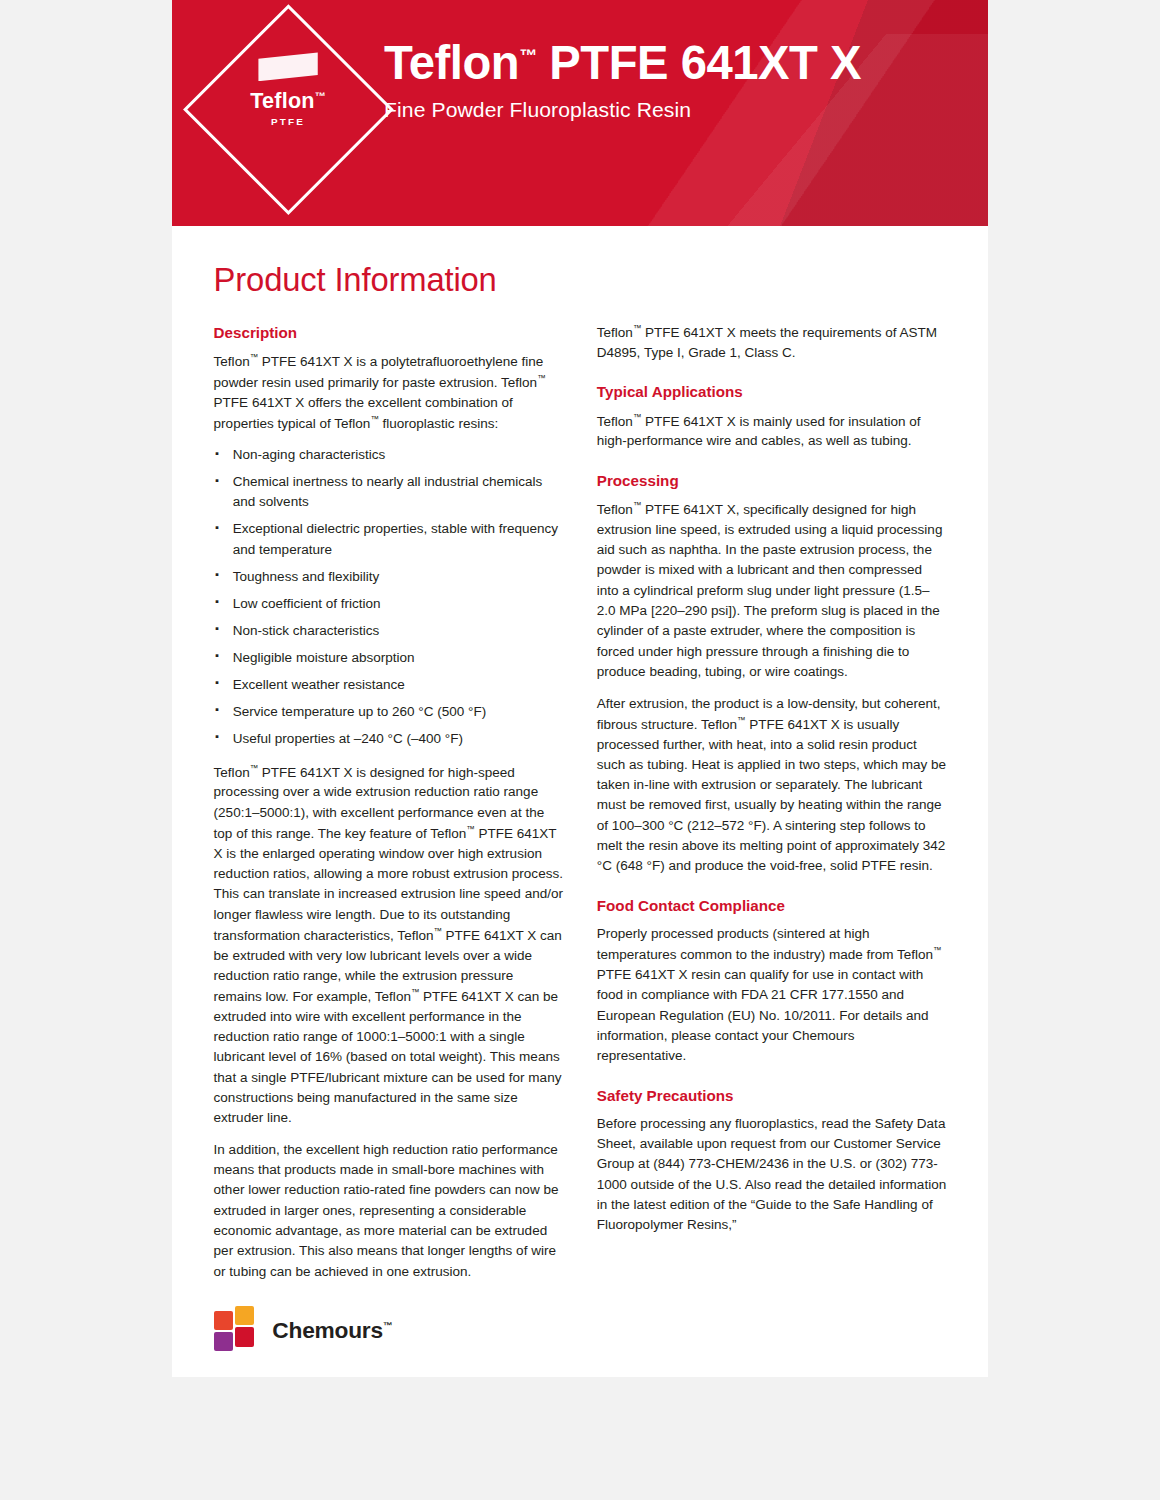Teflon™
PTFE
Teflon™ PTFE 641XT X
Fine Powder Fluoroplastic Resin
Product Information
Description
Teflon™ PTFE 641XT X is a polytetrafluoroethylene fine powder resin used primarily for paste extrusion. Teflon™ PTFE 641XT X offers the excellent combination of properties typical of Teflon™ fluoroplastic resins:
Non-aging characteristics
Chemical inertness to nearly all industrial chemicals and solvents
Exceptional dielectric properties, stable with frequency and temperature
Toughness and flexibility
Low coefficient of friction
Non-stick characteristics
Negligible moisture absorption
Excellent weather resistance
Service temperature up to 260 °C (500 °F)
Useful properties at –240 °C (–400 °F)
Teflon™ PTFE 641XT X is designed for high-speed processing over a wide extrusion reduction ratio range (250:1–5000:1), with excellent performance even at the top of this range. The key feature of Teflon™ PTFE 641XT X is the enlarged operating window over high extrusion reduction ratios, allowing a more robust extrusion process. This can translate in increased extrusion line speed and/or longer flawless wire length. Due to its outstanding transformation characteristics, Teflon™ PTFE 641XT X can be extruded with very low lubricant levels over a wide reduction ratio range, while the extrusion pressure remains low. For example, Teflon™ PTFE 641XT X can be extruded into wire with excellent performance in the reduction ratio range of 1000:1–5000:1 with a single lubricant level of 16% (based on total weight). This means that a single PTFE/lubricant mixture can be used for many constructions being manufactured in the same size extruder line.
In addition, the excellent high reduction ratio performance means that products made in small-bore machines with other lower reduction ratio-rated fine powders can now be extruded in larger ones, representing a considerable economic advantage, as more material can be extruded per extrusion. This also means that longer lengths of wire or tubing can be achieved in one extrusion.
Teflon™ PTFE 641XT X meets the requirements of ASTM D4895, Type I, Grade 1, Class C.
Typical Applications
Teflon™ PTFE 641XT X is mainly used for insulation of high-performance wire and cables, as well as tubing.
Processing
Teflon™ PTFE 641XT X, specifically designed for high extrusion line speed, is extruded using a liquid processing aid such as naphtha. In the paste extrusion process, the powder is mixed with a lubricant and then compressed into a cylindrical preform slug under light pressure (1.5–2.0 MPa [220–290 psi]). The preform slug is placed in the cylinder of a paste extruder, where the composition is forced under high pressure through a finishing die to produce beading, tubing, or wire coatings.
After extrusion, the product is a low-density, but coherent, fibrous structure. Teflon™ PTFE 641XT X is usually processed further, with heat, into a solid resin product such as tubing. Heat is applied in two steps, which may be taken in-line with extrusion or separately. The lubricant must be removed first, usually by heating within the range of 100–300 °C (212–572 °F). A sintering step follows to melt the resin above its melting point of approximately 342 °C (648 °F) and produce the void-free, solid PTFE resin.
Food Contact Compliance
Properly processed products (sintered at high temperatures common to the industry) made from Teflon™ PTFE 641XT X resin can qualify for use in contact with food in compliance with FDA 21 CFR 177.1550 and European Regulation (EU) No. 10/2011. For details and information, please contact your Chemours representative.
Safety Precautions
Before processing any fluoroplastics, read the Safety Data Sheet, available upon request from our Customer Service Group at (844) 773-CHEM/2436 in the U.S. or (302) 773-1000 outside of the U.S. Also read the detailed information in the latest edition of the “Guide to the Safe Handling of Fluoropolymer Resins,”
Chemours™